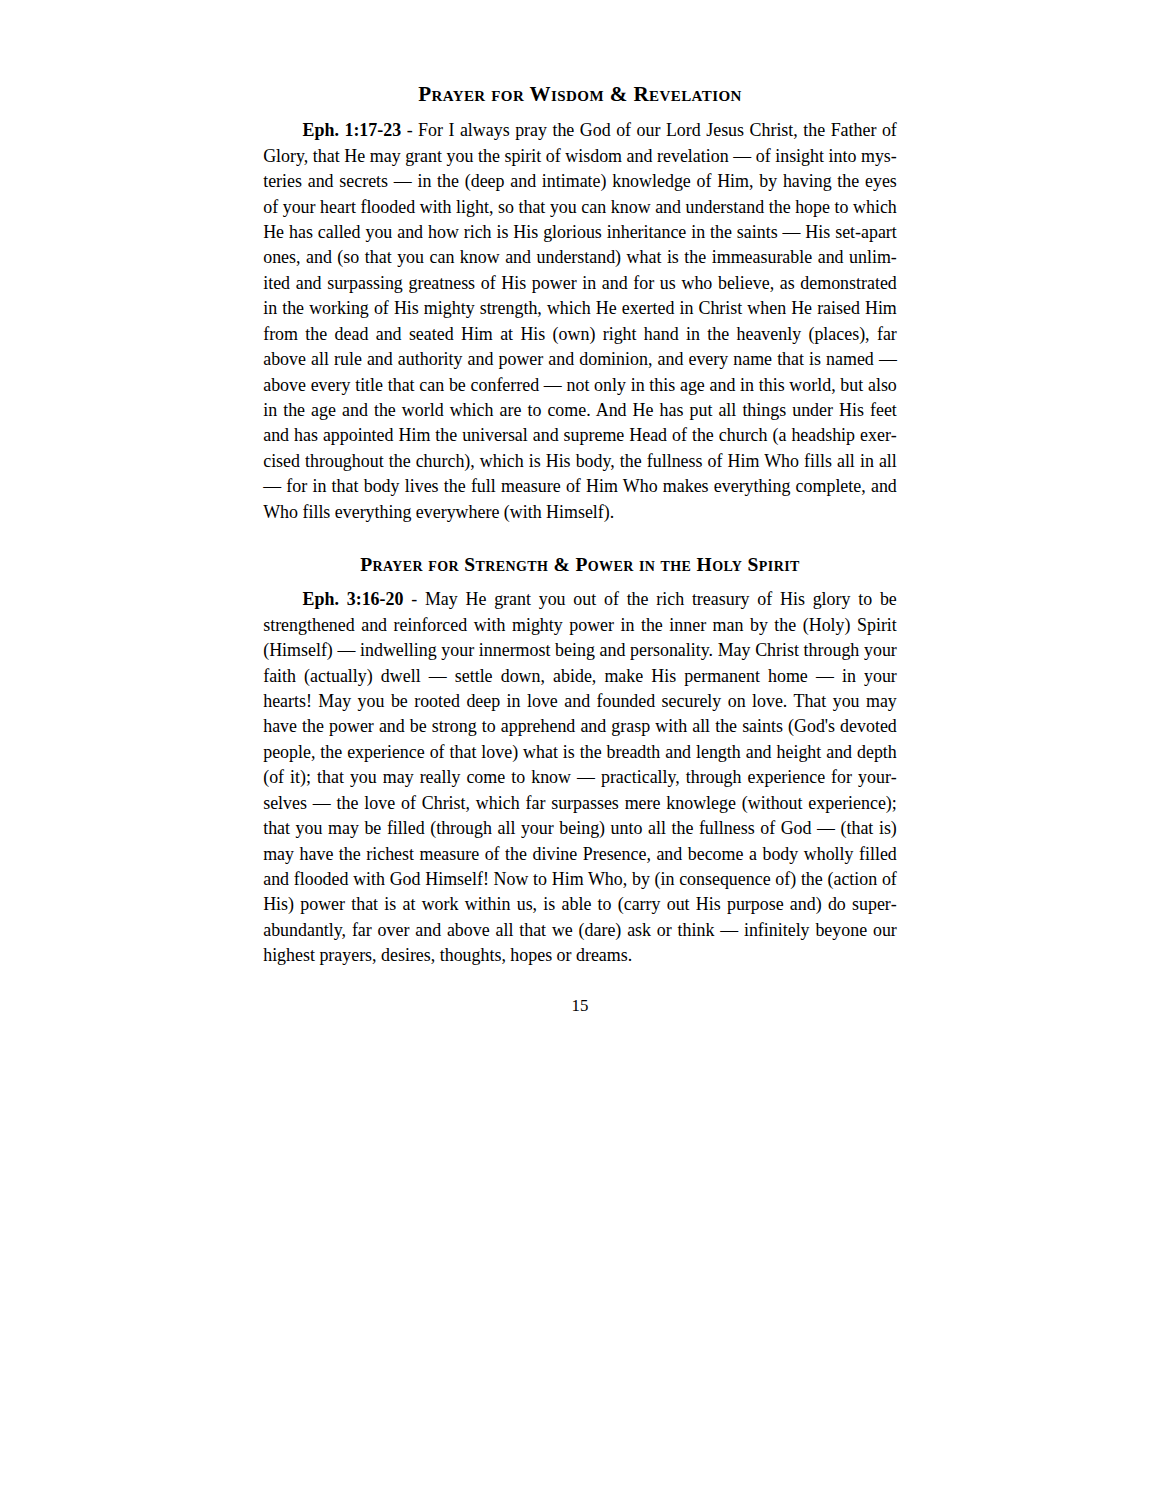Prayer for Wisdom & Revelation
Eph. 1:17-23 - For I always pray the God of our Lord Jesus Christ, the Father of Glory, that He may grant you the spirit of wisdom and revelation — of insight into mysteries and secrets — in the (deep and intimate) knowledge of Him, by having the eyes of your heart flooded with light, so that you can know and understand the hope to which He has called you and how rich is His glorious inheritance in the saints — His set-apart ones, and (so that you can know and understand) what is the immeasurable and unlimited and surpassing greatness of His power in and for us who believe, as demonstrated in the working of His mighty strength, which He exerted in Christ when He raised Him from the dead and seated Him at His (own) right hand in the heavenly (places), far above all rule and authority and power and dominion, and every name that is named — above every title that can be conferred — not only in this age and in this world, but also in the age and the world which are to come. And He has put all things under His feet and has appointed Him the universal and supreme Head of the church (a headship exercised throughout the church), which is His body, the fullness of Him Who fills all in all — for in that body lives the full measure of Him Who makes everything complete, and Who fills everything everywhere (with Himself).
Prayer for Strength & Power in the Holy Spirit
Eph. 3:16-20 - May He grant you out of the rich treasury of His glory to be strengthened and reinforced with mighty power in the inner man by the (Holy) Spirit (Himself) — indwelling your innermost being and personality. May Christ through your faith (actually) dwell — settle down, abide, make His permanent home — in your hearts! May you be rooted deep in love and founded securely on love. That you may have the power and be strong to apprehend and grasp with all the saints (God's devoted people, the experience of that love) what is the breadth and length and height and depth (of it); that you may really come to know — practically, through experience for yourselves — the love of Christ, which far surpasses mere knowlege (without experience); that you may be filled (through all your being) unto all the fullness of God — (that is) may have the richest measure of the divine Presence, and become a body wholly filled and flooded with God Himself! Now to Him Who, by (in consequence of) the (action of His) power that is at work within us, is able to (carry out His purpose and) do superabundantly, far over and above all that we (dare) ask or think — infinitely beyone our highest prayers, desires, thoughts, hopes or dreams.
15